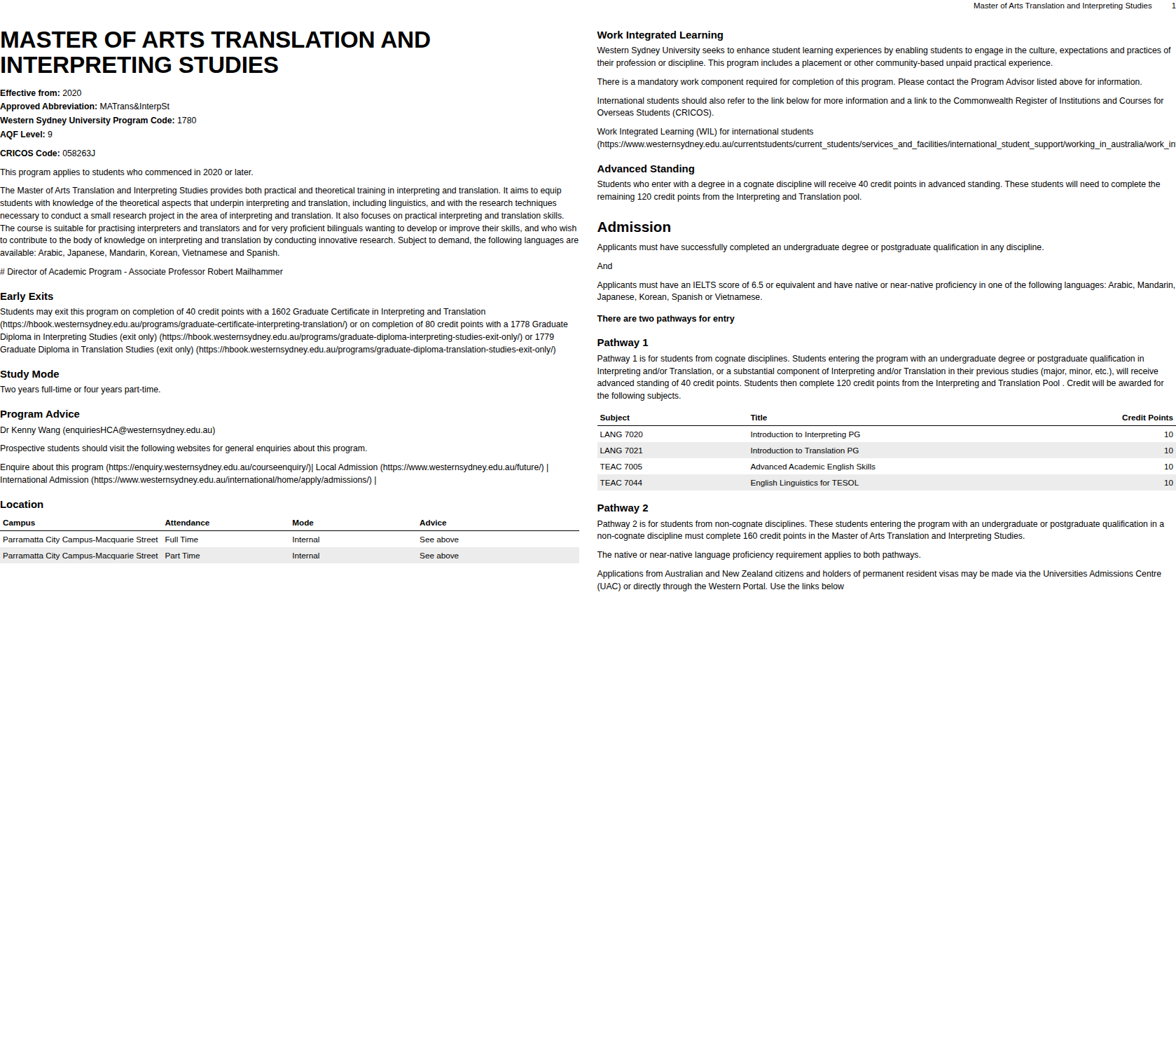Master of Arts Translation and Interpreting Studies 1
MASTER OF ARTS TRANSLATION AND INTERPRETING STUDIES
Effective from: 2020
Approved Abbreviation: MATrans&InterpSt
Western Sydney University Program Code: 1780
AQF Level: 9
CRICOS Code: 058263J
This program applies to students who commenced in 2020 or later.
The Master of Arts Translation and Interpreting Studies provides both practical and theoretical training in interpreting and translation. It aims to equip students with knowledge of the theoretical aspects that underpin interpreting and translation, including linguistics, and with the research techniques necessary to conduct a small research project in the area of interpreting and translation. It also focuses on practical interpreting and translation skills. The course is suitable for practising interpreters and translators and for very proficient bilinguals wanting to develop or improve their skills, and who wish to contribute to the body of knowledge on interpreting and translation by conducting innovative research. Subject to demand, the following languages are available: Arabic, Japanese, Mandarin, Korean, Vietnamese and Spanish.
# Director of Academic Program - Associate Professor Robert Mailhammer
Early Exits
Students may exit this program on completion of 40 credit points with a 1602 Graduate Certificate in Interpreting and Translation (https://hbook.westernsydney.edu.au/programs/graduate-certificate-interpreting-translation/) or on completion of 80 credit points with a 1778 Graduate Diploma in Interpreting Studies (exit only) (https://hbook.westernsydney.edu.au/programs/graduate-diploma-interpreting-studies-exit-only/) or 1779 Graduate Diploma in Translation Studies (exit only) (https://hbook.westernsydney.edu.au/programs/graduate-diploma-translation-studies-exit-only/)
Study Mode
Two years full-time or four years part-time.
Program Advice
Dr Kenny Wang (enquiriesHCA@westernsydney.edu.au)
Prospective students should visit the following websites for general enquiries about this program.
Enquire about this program (https://enquiry.westernsydney.edu.au/courseenquiry/)| Local Admission (https://www.westernsydney.edu.au/future/) | International Admission (https://www.westernsydney.edu.au/international/home/apply/admissions/) |
Location
| Campus | Attendance | Mode | Advice |
| --- | --- | --- | --- |
| Parramatta City Campus-Macquarie Street | Full Time | Internal | See above |
| Parramatta City Campus-Macquarie Street | Part Time | Internal | See above |
Work Integrated Learning
Western Sydney University seeks to enhance student learning experiences by enabling students to engage in the culture, expectations and practices of their profession or discipline. This program includes a placement or other community-based unpaid practical experience.
There is a mandatory work component required for completion of this program. Please contact the Program Advisor listed above for information.
International students should also refer to the link below for more information and a link to the Commonwealth Register of Institutions and Courses for Overseas Students (CRICOS).
Work Integrated Learning (WIL) for international students (https://www.westernsydney.edu.au/currentstudents/current_students/services_and_facilities/international_student_support/working_in_australia/work_integrated_learning/)
Advanced Standing
Students who enter with a degree in a cognate discipline will receive 40 credit points in advanced standing. These students will need to complete the remaining 120 credit points from the Interpreting and Translation pool.
Admission
Applicants must have successfully completed an undergraduate degree or postgraduate qualification in any discipline.
And
Applicants must have an IELTS score of 6.5 or equivalent and have native or near-native proficiency in one of the following languages: Arabic, Mandarin, Japanese, Korean, Spanish or Vietnamese.
There are two pathways for entry
Pathway 1
Pathway 1 is for students from cognate disciplines. Students entering the program with an undergraduate degree or postgraduate qualification in Interpreting and/or Translation, or a substantial component of Interpreting and/or Translation in their previous studies (major, minor, etc.), will receive advanced standing of 40 credit points. Students then complete 120 credit points from the Interpreting and Translation Pool . Credit will be awarded for the following subjects.
| Subject | Title | Credit Points |
| --- | --- | --- |
| LANG 7020 | Introduction to Interpreting PG | 10 |
| LANG 7021 | Introduction to Translation PG | 10 |
| TEAC 7005 | Advanced Academic English Skills | 10 |
| TEAC 7044 | English Linguistics for TESOL | 10 |
Pathway 2
Pathway 2 is for students from non-cognate disciplines. These students entering the program with an undergraduate or postgraduate qualification in a non-cognate discipline must complete 160 credit points in the Master of Arts Translation and Interpreting Studies.
The native or near-native language proficiency requirement applies to both pathways.
Applications from Australian and New Zealand citizens and holders of permanent resident visas may be made via the Universities Admissions Centre (UAC) or directly through the Western Portal. Use the links below